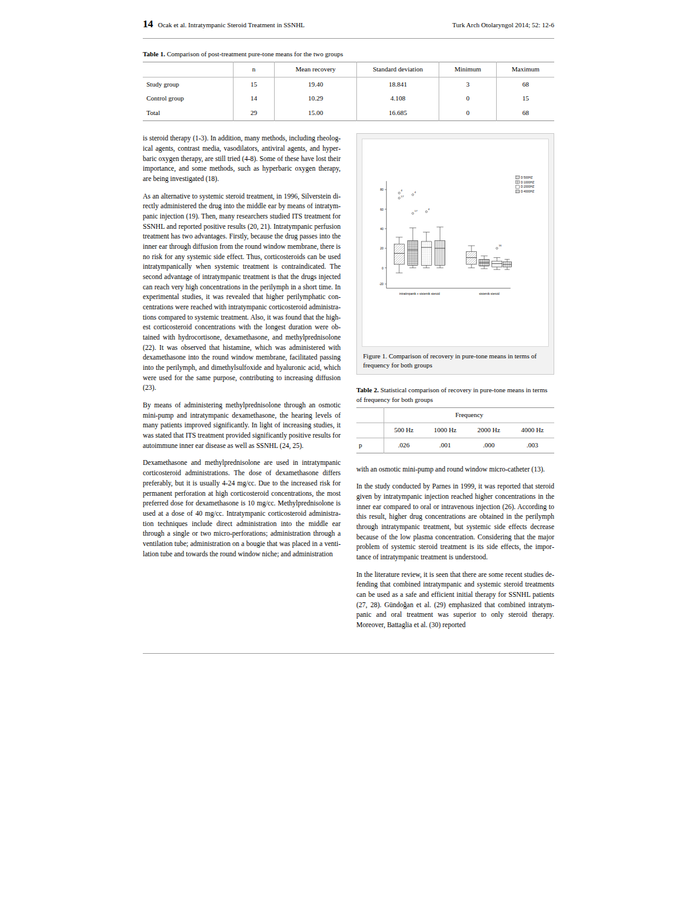14 Ocak et al. Intratympanic Steroid Treatment in SSNHL
Turk Arch Otolaryngol 2014; 52: 12-6
Table 1. Comparison of post-treatment pure-tone means for the two groups
| | n | Mean recovery | Standard deviation | Minimum | Maximum |
| --- | --- | --- | --- | --- | --- |
| Study group | 15 | 19.40 | 18.841 | 3 | 68 |
| Control group | 14 | 10.29 | 4.108 | 0 | 15 |
| Total | 29 | 15.00 | 16.685 | 0 | 68 |
is steroid therapy (1-3). In addition, many methods, including rheological agents, contrast media, vasodilators, antiviral agents, and hyperbaric oxygen therapy, are still tried (4-8). Some of these have lost their importance, and some methods, such as hyperbaric oxygen therapy, are being investigated (18).
As an alternative to systemic steroid treatment, in 1996, Silverstein directly administered the drug into the middle ear by means of intratympanic injection (19). Then, many researchers studied ITS treatment for SSNHL and reported positive results (20, 21). Intratympanic perfusion treatment has two advantages. Firstly, because the drug passes into the inner ear through diffusion from the round window membrane, there is no risk for any systemic side effect. Thus, corticosteroids can be used intratympanically when systemic treatment is contraindicated. The second advantage of intratympanic treatment is that the drugs injected can reach very high concentrations in the perilymph in a short time. In experimental studies, it was revealed that higher perilymphatic concentrations were reached with intratympanic corticosteroid administrations compared to systemic treatment. Also, it was found that the highest corticosteroid concentrations with the longest duration were obtained with hydrocortisone, dexamethasone, and methylprednisolone (22). It was observed that histamine, which was administered with dexamethasone into the round window membrane, facilitated passing into the perilymph, and dimethylsulfoxide and hyaluronic acid, which were used for the same purpose, contributing to increasing diffusion (23).
By means of administering methylprednisolone through an osmotic mini-pump and intratympanic dexamethasone, the hearing levels of many patients improved significantly. In light of increasing studies, it was stated that ITS treatment provided significantly positive results for autoimmune inner ear disease as well as SSNHL (24, 25).
Dexamethasone and methylprednisolone are used in intratympanic corticosteroid administrations. The dose of dexamethasone differs preferably, but it is usually 4-24 mg/cc. Due to the increased risk for permanent perforation at high corticosteroid concentrations, the most preferred dose for dexamethasone is 10 mg/cc. Methylprednisolone is used at a dose of 40 mg/cc. Intratympanic corticosteroid administration techniques include direct administration into the middle ear through a single or two micro-perforations; administration through a ventilation tube; administration on a bougie that was placed in a ventilation tube and towards the round window niche; and administration
D 500HZ D 1000HZ D 2000HZ D 4000HZ 80 60 40 20 0 -20 4 17 4 17 4 16 intratimpanik + sistemik steroid sistemik steroid
Figure 1. Comparison of recovery in pure-tone means in terms of frequency for both groups
Table 2. Statistical comparison of recovery in pure-tone means in terms of frequency for both groups
| | Frequency |
| --- | --- |
| | 500 Hz | 1000 Hz | 2000 Hz | 4000 Hz |
| p | .026 | .001 | .000 | .003 |
with an osmotic mini-pump and round window micro-catheter (13).
In the study conducted by Parnes in 1999, it was reported that steroid given by intratympanic injection reached higher concentrations in the inner ear compared to oral or intravenous injection (26). According to this result, higher drug concentrations are obtained in the perilymph through intratympanic treatment, but systemic side effects decrease because of the low plasma concentration. Considering that the major problem of systemic steroid treatment is its side effects, the importance of intratympanic treatment is understood.
In the literature review, it is seen that there are some recent studies defending that combined intratympanic and systemic steroid treatments can be used as a safe and efficient initial therapy for SSNHL patients (27, 28). Gündoğan et al. (29) emphasized that combined intratympanic and oral treatment was superior to only steroid therapy. Moreover, Battaglia et al. (30) reported